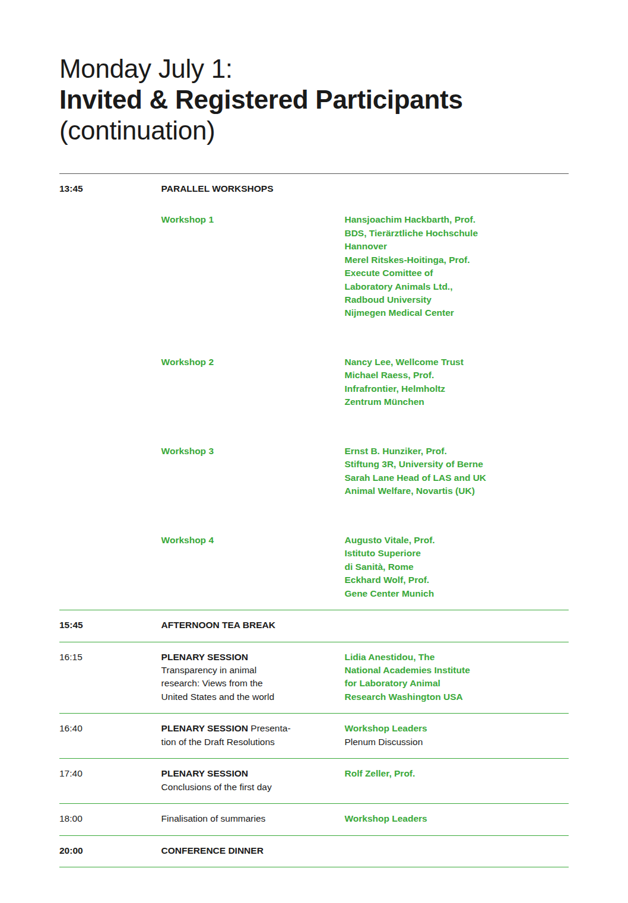Monday July 1: Invited & Registered Participants (continuation)
| 13:45 | PARALLEL WORKSHOPS | |
| | Workshop 1 | Hansjoachim Hackbarth, Prof. BDS, Tierärztliche Hochschule Hannover Merel Ritskes-Hoitinga, Prof. Execute Comittee of Laboratory Animals Ltd., Radboud University Nijmegen Medical Center |
| | Workshop 2 | Nancy Lee, Wellcome Trust Michael Raess, Prof. Infrafrontier, Helmholtz Zentrum München |
| | Workshop 3 | Ernst B. Hunziker, Prof. Stiftung 3R, University of Berne Sarah Lane Head of LAS and UK Animal Welfare, Novartis (UK) |
| | Workshop 4 | Augusto Vitale, Prof. Istituto Superiore di Sanità, Rome Eckhard Wolf, Prof. Gene Center Munich |
| 15:45 | AFTERNOON TEA BREAK | |
| 16:15 | PLENARY SESSION Transparency in animal research: Views from the United States and the world | Lidia Anestidou, The National Academies Institute for Laboratory Animal Research Washington USA |
| 16:40 | PLENARY SESSION Presenta- tion of the Draft Resolutions | Workshop Leaders Plenum Discussion |
| 17:40 | PLENARY SESSION Conclusions of the first day | Rolf Zeller, Prof. |
| 18:00 | Finalisation of summaries | Workshop Leaders |
| 20:00 | CONFERENCE DINNER | |